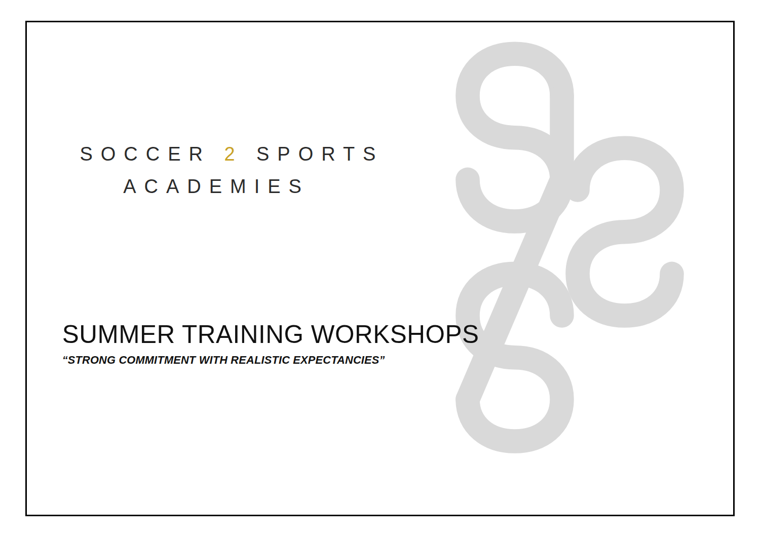SOCCER 2 SPORTS
ACADEMIES
SUMMER TRAINING WORKSHOPS
“STRONG COMMITMENT WITH REALISTIC EXPECTANCIES”